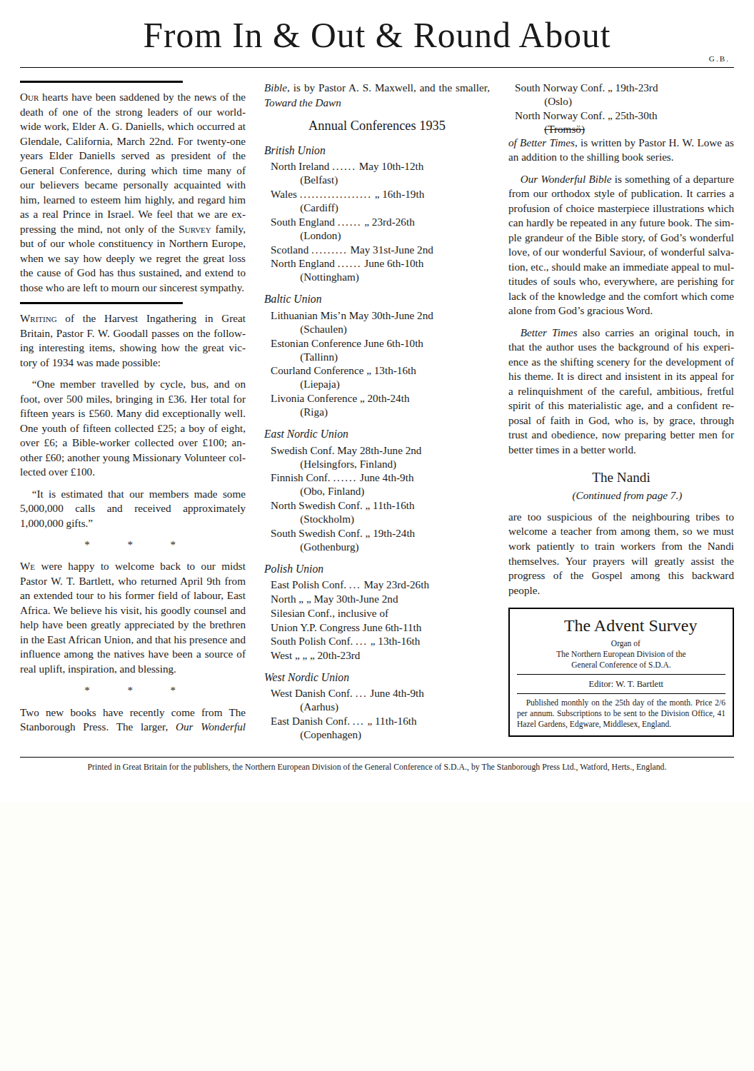From In & Out & Round About
G.B.
Our hearts have been saddened by the news of the death of one of the strong leaders of our world-wide work, Elder A. G. Daniells, which occurred at Glendale, California, March 22nd. For twenty-one years Elder Daniells served as president of the General Conference, during which time many of our believers became personally acquainted with him, learned to esteem him highly, and regard him as a real Prince in Israel. We feel that we are expressing the mind, not only of the Survey family, but of our whole constituency in Northern Europe, when we say how deeply we regret the great loss the cause of God has thus sustained, and extend to those who are left to mourn our sincerest sympathy.
Writing of the Harvest Ingathering in Great Britain, Pastor F. W. Goodall passes on the following interesting items, showing how the great victory of 1934 was made possible:
“One member travelled by cycle, bus, and on foot, over 500 miles, bringing in £36. Her total for fifteen years is £560. Many did exceptionally well. One youth of fifteen collected £25; a boy of eight, over £6; a Bible-worker collected over £100; another £60; another young Missionary Volunteer collected over £100.
“It is estimated that our members made some 5,000,000 calls and received approximately 1,000,000 gifts.”
* * *
We were happy to welcome back to our midst Pastor W. T. Bartlett, who returned April 9th from an extended tour to his former field of labour, East Africa. We believe his visit, his goodly counsel and help have been greatly appreciated by the brethren in the East African Union, and that his presence and influence among the natives have been a source of real uplift, inspiration, and blessing.
* * *
Two new books have recently come from The Stanborough Press. The larger, Our Wonderful Bible, is by Pastor A. S. Maxwell, and the smaller, Toward the Dawn
Annual Conferences 1935
British Union
North Ireland ...... May 10th-12th(Belfast)
Wales .................. „ 16th-19th(Cardiff)
South England ...... „ 23rd-26th(London)
Scotland ......... May 31st-June 2nd
North England ...... June 6th-10th(Nottingham)
Baltic Union
Lithuanian Mis’n May 30th-June 2nd(Schaulen)
Estonian Conference June 6th-10th(Tallinn)
Courland Conference „ 13th-16th(Liepaja)
Livonia Conference „ 20th-24th(Riga)
East Nordic Union
Swedish Conf. May 28th-June 2nd(Helsingfors, Finland)
Finnish Conf. ...... June 4th-9th(Obo, Finland)
North Swedish Conf. „ 11th-16th(Stockholm)
South Swedish Conf. „ 19th-24th(Gothenburg)
Polish Union
East Polish Conf. ... May 23rd-26th
North „ „ May 30th-June 2nd
Silesian Conf., inclusive of
Union Y.P. Congress June 6th-11th
South Polish Conf. ... „ 13th-16th
West „ „ „ 20th-23rd
West Nordic Union
West Danish Conf. ... June 4th-9th(Aarhus)
East Danish Conf. ... „ 11th-16th(Copenhagen)
South Norway Conf. „ 19th-23rd(Oslo)
North Norway Conf. „ 25th-30th(Tromsö)
of Better Times, is written by Pastor H. W. Lowe as an addition to the shilling book series.
Our Wonderful Bible is something of a departure from our orthodox style of publication. It carries a profusion of choice masterpiece illustrations which can hardly be repeated in any future book. The simple grandeur of the Bible story, of God’s wonderful love, of our wonderful Saviour, of wonderful salvation, etc., should make an immediate appeal to multitudes of souls who, everywhere, are perishing for lack of the knowledge and the comfort which come alone from God’s gracious Word.
Better Times also carries an original touch, in that the author uses the background of his experience as the shifting scenery for the development of his theme. It is direct and insistent in its appeal for a relinquishment of the careful, ambitious, fretful spirit of this materialistic age, and a confident reposal of faith in God, who is, by grace, through trust and obedience, now preparing better men for better times in a better world.
The Nandi
(Continued from page 7.)
are too suspicious of the neighbouring tribes to welcome a teacher from among them, so we must work patiently to train workers from the Nandi themselves. Your prayers will greatly assist the progress of the Gospel among this backward people.
The Advent Survey
Organ of
The Northern European Division of the
General Conference of S.D.A.
Editor: W. T. Bartlett
Published monthly on the 25th day of the month. Price 2/6 per annum. Subscriptions to be sent to the Division Office, 41 Hazel Gardens, Edgware, Middlesex, England.
Printed in Great Britain for the publishers, the Northern European Division of the General Conference of S.D.A., by The Stanborough Press Ltd., Watford, Herts., England.